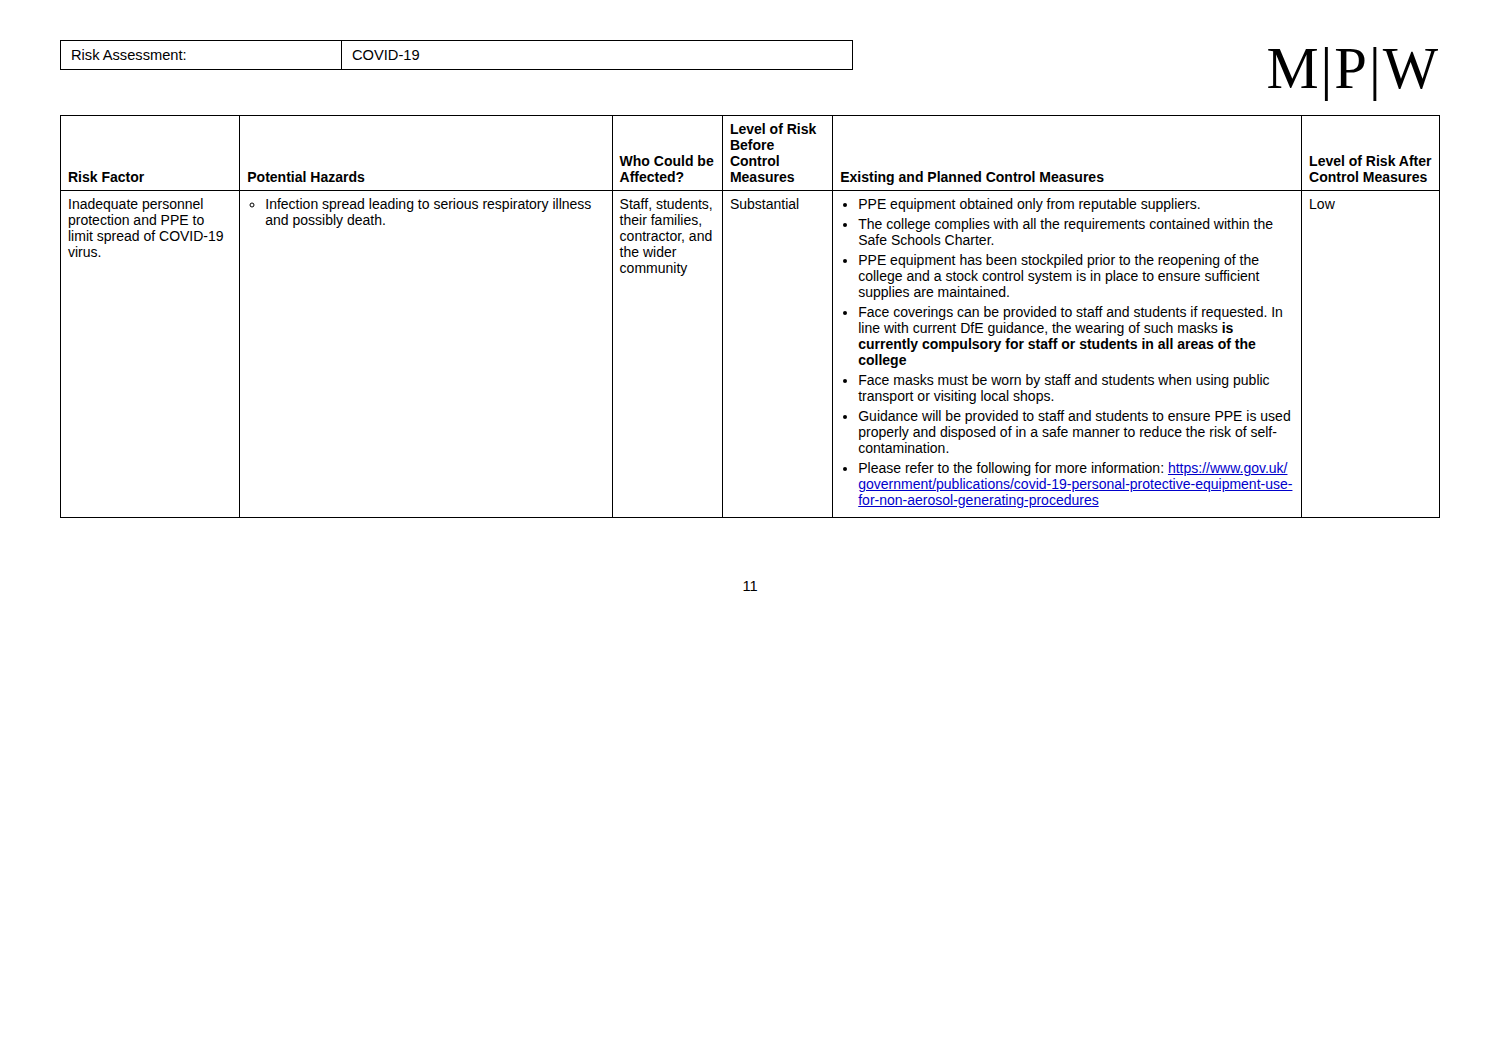M|P|W
| Risk Assessment: | COVID-19 |
| Risk Factor | Potential Hazards | Who Could be Affected? | Level of Risk Before Control Measures | Existing and Planned Control Measures | Level of Risk After Control Measures |
| --- | --- | --- | --- | --- | --- |
| Inadequate personnel protection and PPE to limit spread of COVID-19 virus. | Infection spread leading to serious respiratory illness and possibly death. | Staff, students, their families, contractor, and the wider community | Substantial | PPE equipment obtained only from reputable suppliers. The college complies with all the requirements contained within the Safe Schools Charter. PPE equipment has been stockpiled prior to the reopening of the college and a stock control system is in place to ensure sufficient supplies are maintained. Face coverings can be provided to staff and students if requested. In line with current DfE guidance, the wearing of such masks is currently compulsory for staff or students in all areas of the college Face masks must be worn by staff and students when using public transport or visiting local shops. Guidance will be provided to staff and students to ensure PPE is used properly and disposed of in a safe manner to reduce the risk of self-contamination. Please refer to the following for more information: https://www.gov.uk/government/publications/covid-19-personal-protective-equipment-use-for-non-aerosol-generating-procedures | Low |
11